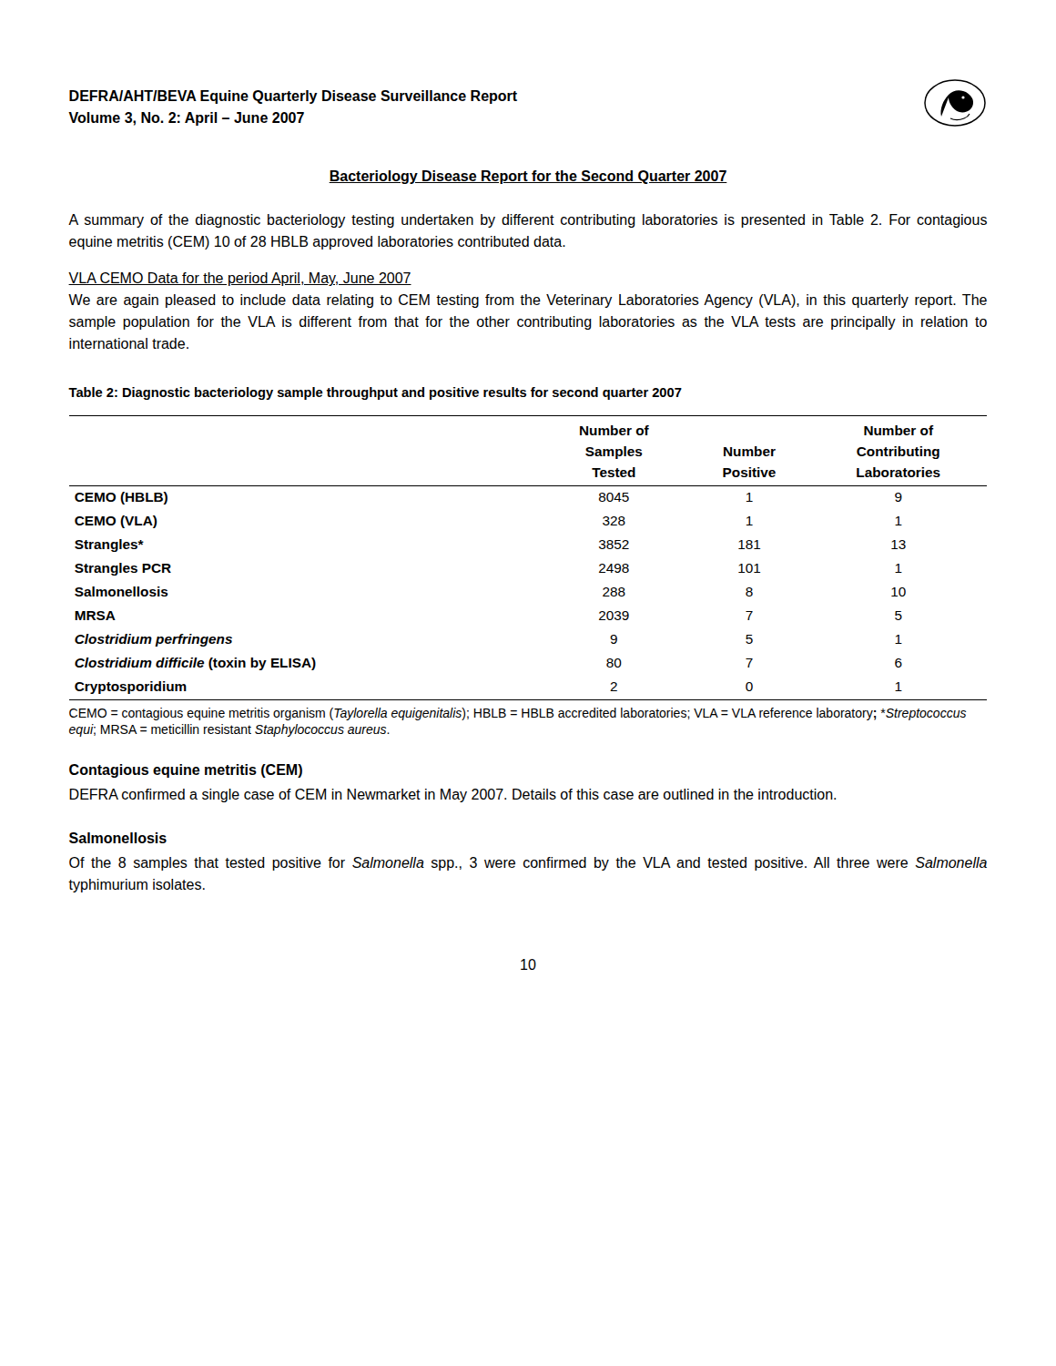DEFRA/AHT/BEVA Equine Quarterly Disease Surveillance Report
Volume 3, No. 2: April – June 2007
Bacteriology Disease Report for the Second Quarter 2007
A summary of the diagnostic bacteriology testing undertaken by different contributing laboratories is presented in Table 2. For contagious equine metritis (CEM) 10 of 28 HBLB approved laboratories contributed data.
VLA CEMO Data for the period April, May, June 2007
We are again pleased to include data relating to CEM testing from the Veterinary Laboratories Agency (VLA), in this quarterly report. The sample population for the VLA is different from that for the other contributing laboratories as the VLA tests are principally in relation to international trade.
Table 2: Diagnostic bacteriology sample throughput and positive results for second quarter 2007
| | Number of Samples Tested | Number Positive | Number of Contributing Laboratories |
| --- | --- | --- | --- |
| CEMO (HBLB) | 8045 | 1 | 9 |
| CEMO (VLA) | 328 | 1 | 1 |
| Strangles* | 3852 | 181 | 13 |
| Strangles PCR | 2498 | 101 | 1 |
| Salmonellosis | 288 | 8 | 10 |
| MRSA | 2039 | 7 | 5 |
| Clostridium perfringens | 9 | 5 | 1 |
| Clostridium difficile (toxin by ELISA) | 80 | 7 | 6 |
| Cryptosporidium | 2 | 0 | 1 |
CEMO = contagious equine metritis organism (Taylorella equigenitalis); HBLB = HBLB accredited laboratories; VLA = VLA reference laboratory; *Streptococcus equi; MRSA = meticillin resistant Staphylococcus aureus.
Contagious equine metritis (CEM)
DEFRA confirmed a single case of CEM in Newmarket in May 2007. Details of this case are outlined in the introduction.
Salmonellosis
Of the 8 samples that tested positive for Salmonella spp., 3 were confirmed by the VLA and tested positive. All three were Salmonella typhimurium isolates.
10